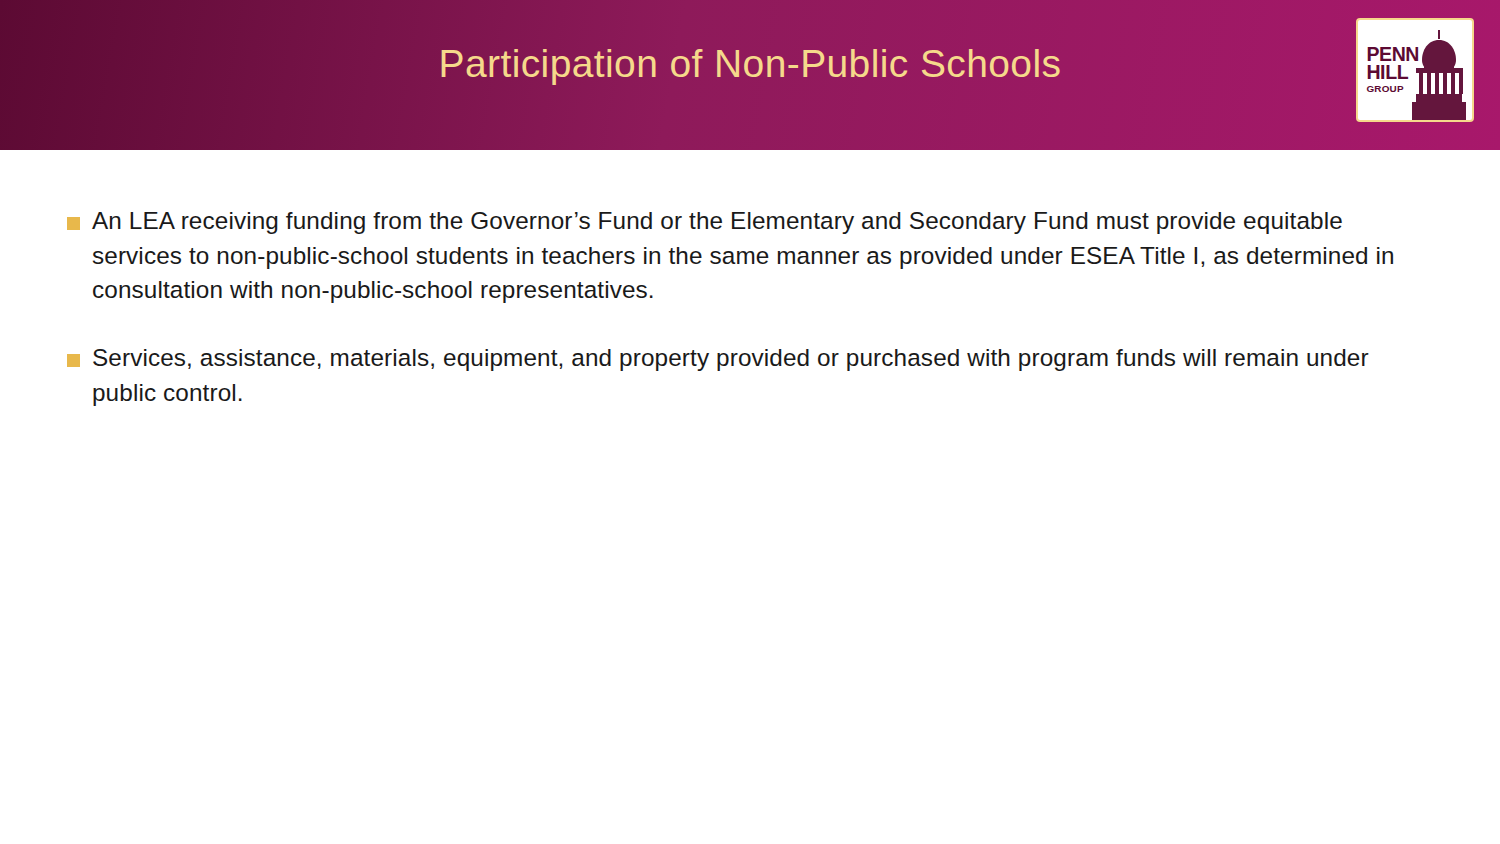Participation of Non-Public Schools
PENN
HILLGROUP
An LEA receiving funding from the Governor’s Fund or the Elementary and Secondary Fund must provide equitable services to non-public-school students in teachers in the same manner as provided under ESEA Title I, as determined in consultation with non-public-school representatives.
Services, assistance, materials, equipment, and property provided or purchased with program funds will remain under public control.